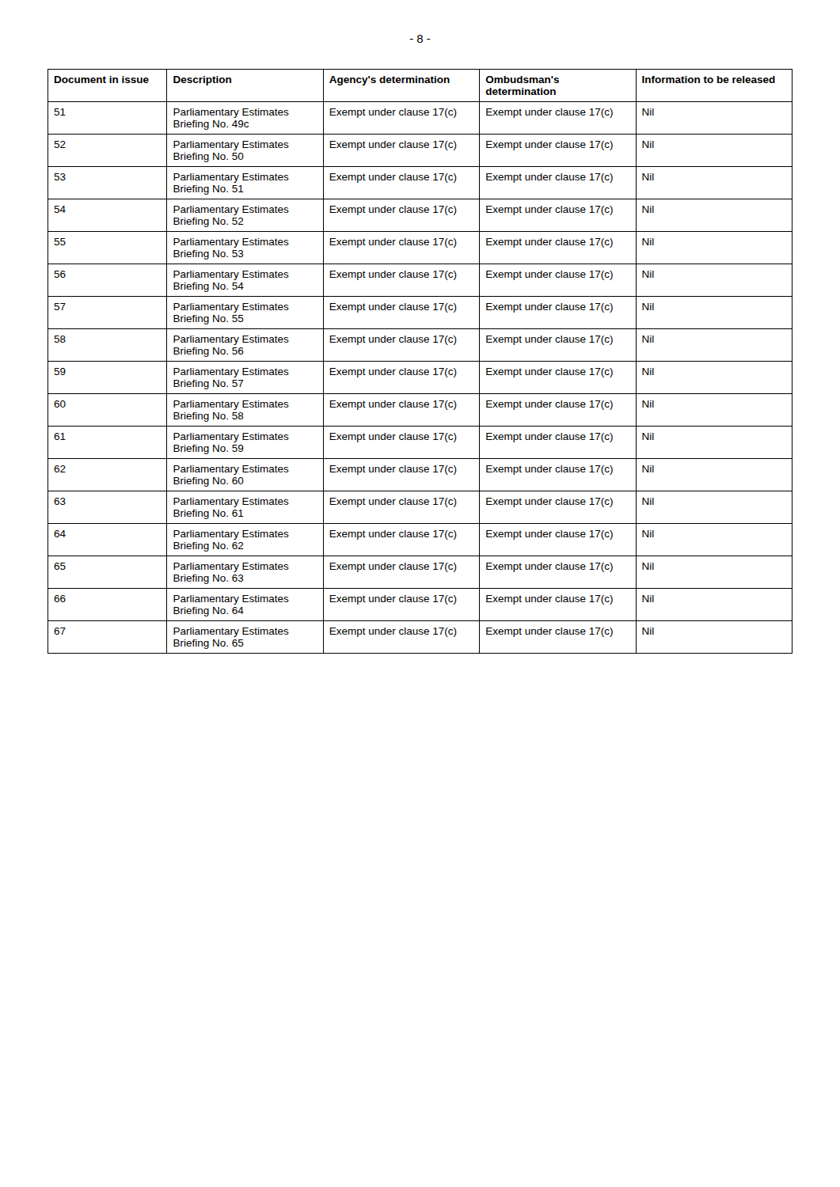- 8 -
| Document in issue | Description | Agency's determination | Ombudsman's determination | Information to be released |
| --- | --- | --- | --- | --- |
| 51 | Parliamentary Estimates Briefing No. 49c | Exempt under clause 17(c) | Exempt under clause 17(c) | Nil |
| 52 | Parliamentary Estimates Briefing No. 50 | Exempt under clause 17(c) | Exempt under clause 17(c) | Nil |
| 53 | Parliamentary Estimates Briefing No. 51 | Exempt under clause 17(c) | Exempt under clause 17(c) | Nil |
| 54 | Parliamentary Estimates Briefing No. 52 | Exempt under clause 17(c) | Exempt under clause 17(c) | Nil |
| 55 | Parliamentary Estimates Briefing No. 53 | Exempt under clause 17(c) | Exempt under clause 17(c) | Nil |
| 56 | Parliamentary Estimates Briefing No. 54 | Exempt under clause 17(c) | Exempt under clause 17(c) | Nil |
| 57 | Parliamentary Estimates Briefing No. 55 | Exempt under clause 17(c) | Exempt under clause 17(c) | Nil |
| 58 | Parliamentary Estimates Briefing No. 56 | Exempt under clause 17(c) | Exempt under clause 17(c) | Nil |
| 59 | Parliamentary Estimates Briefing No. 57 | Exempt under clause 17(c) | Exempt under clause 17(c) | Nil |
| 60 | Parliamentary Estimates Briefing No. 58 | Exempt under clause 17(c) | Exempt under clause 17(c) | Nil |
| 61 | Parliamentary Estimates Briefing No. 59 | Exempt under clause 17(c) | Exempt under clause 17(c) | Nil |
| 62 | Parliamentary Estimates Briefing No. 60 | Exempt under clause 17(c) | Exempt under clause 17(c) | Nil |
| 63 | Parliamentary Estimates Briefing No. 61 | Exempt under clause 17(c) | Exempt under clause 17(c) | Nil |
| 64 | Parliamentary Estimates Briefing No. 62 | Exempt under clause 17(c) | Exempt under clause 17(c) | Nil |
| 65 | Parliamentary Estimates Briefing No. 63 | Exempt under clause 17(c) | Exempt under clause 17(c) | Nil |
| 66 | Parliamentary Estimates Briefing No. 64 | Exempt under clause 17(c) | Exempt under clause 17(c) | Nil |
| 67 | Parliamentary Estimates Briefing No. 65 | Exempt under clause 17(c) | Exempt under clause 17(c) | Nil |